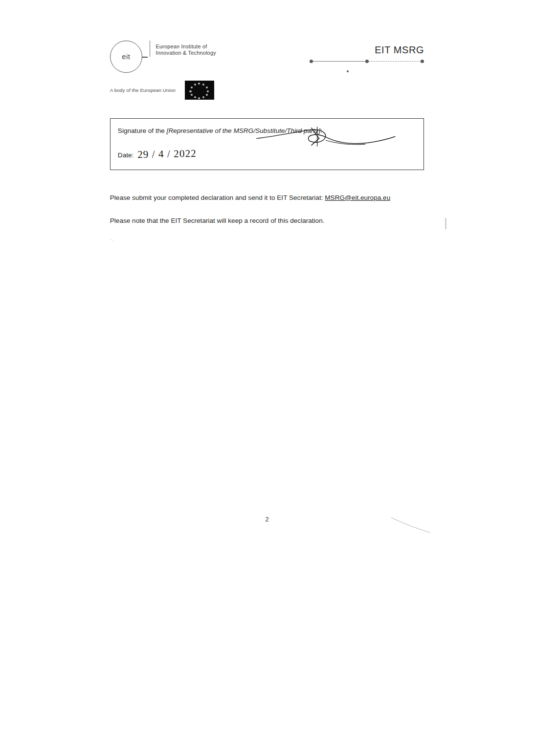European Institute of Innovation & Technology
A body of the European Union
EIT MSRG
Signature of the [Representative of the MSRG/Substitute/Third party]:
Date: 29 / 4 / 2022
Please submit your completed declaration and send it to EIT Secretariat: MSRG@eit.europa.eu
Please note that the EIT Secretariat will keep a record of this declaration.
·.
2